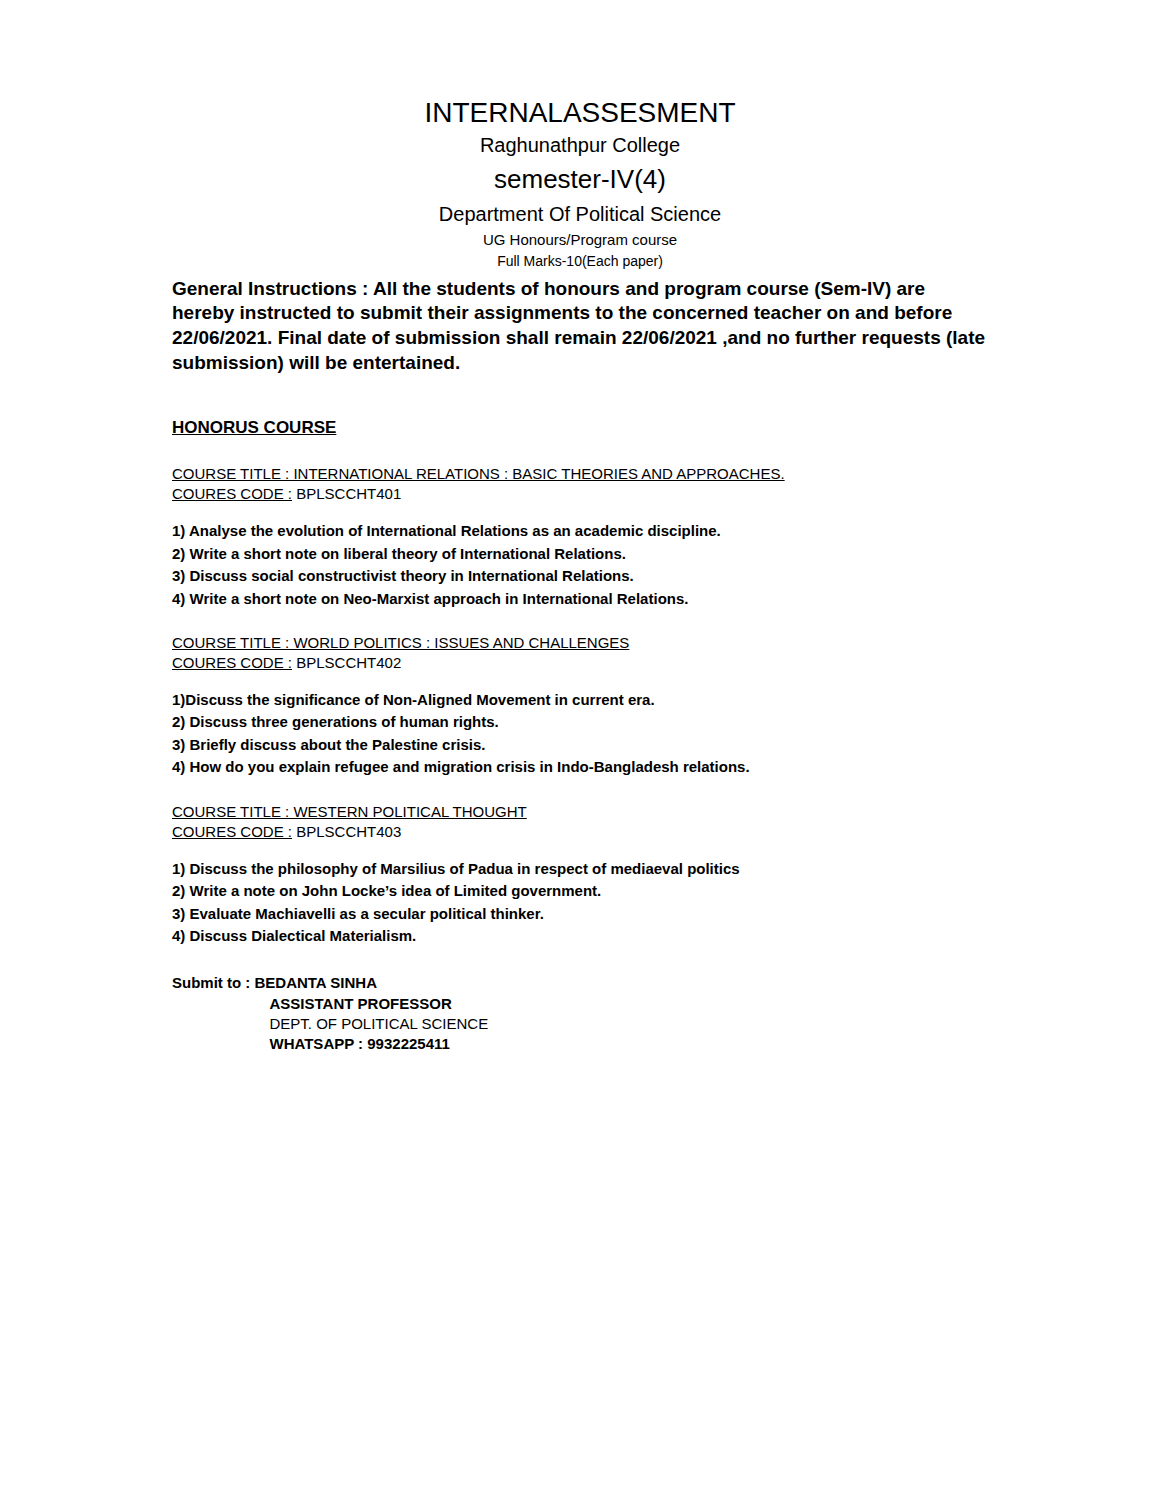INTERNALASSESMENT
Raghunathpur College
semester-IV(4)
Department Of Political Science
UG Honours/Program course
Full Marks-10(Each paper)
General Instructions : All the students of honours and program course (Sem-IV) are hereby instructed to submit their assignments to the concerned teacher on and before 22/06/2021. Final date of submission shall remain 22/06/2021 ,and no further requests (late submission) will be entertained.
HONORUS COURSE
COURSE TITLE : INTERNATIONAL RELATIONS : BASIC THEORIES AND APPROACHES.
COURES CODE : BPLSCCHT401
1) Analyse the evolution of International Relations as an academic discipline.
2) Write a short note on liberal theory of International Relations.
3) Discuss social constructivist theory in International Relations.
4) Write a short note on Neo-Marxist approach in International Relations.
COURSE TITLE : WORLD POLITICS : ISSUES AND CHALLENGES
COURES CODE : BPLSCCHT402
1)Discuss the significance of Non-Aligned Movement in current era.
2) Discuss three generations of human rights.
3) Briefly discuss about the Palestine crisis.
4) How do you explain refugee and migration crisis in Indo-Bangladesh relations.
COURSE TITLE : WESTERN POLITICAL THOUGHT
COURES CODE : BPLSCCHT403
1) Discuss the philosophy of Marsilius of Padua in respect of mediaeval politics
2) Write a note on John Locke’s idea of Limited government.
3) Evaluate Machiavelli as a secular political thinker.
4) Discuss Dialectical Materialism.
Submit to : BEDANTA SINHA ASSISTANT PROFESSOR DEPT. OF POLITICAL SCIENCE WHATSAPP : 9932225411